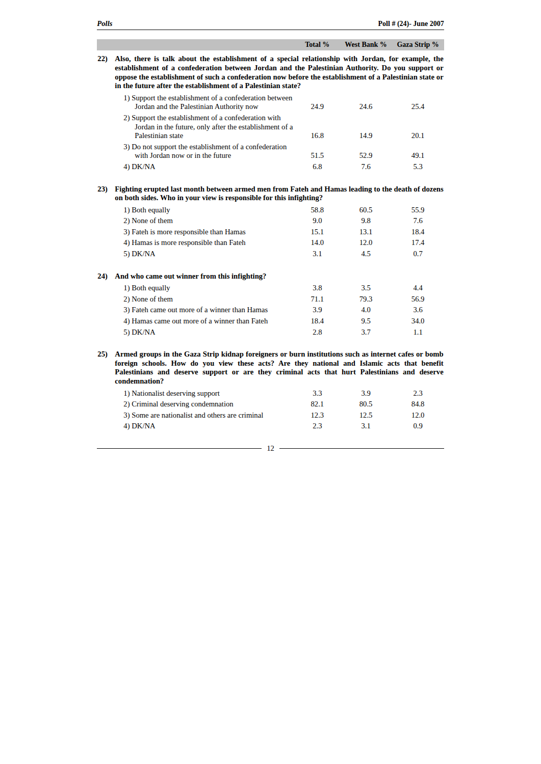Polls
Poll # (24)- June 2007
| | | Total % | West Bank % | Gaza Strip % |
| 22) | Also, there is talk about the establishment of a special relationship with Jordan, for example, the establishment of a confederation between Jordan and the Palestinian Authority. Do you support or oppose the establishment of such a confederation now before the establishment of a Palestinian state or in the future after the establishment of a Palestinian state? |
| | 1) Support the establishment of a confederation between Jordan and the Palestinian Authority now | 24.9 | 24.6 | 25.4 |
| | 2) Support the establishment of a confederation with Jordan in the future, only after the establishment of a Palestinian state | 16.8 | 14.9 | 20.1 |
| | 3) Do not support the establishment of a confederation with Jordan now or in the future | 51.5 | 52.9 | 49.1 |
| | 4) DK/NA | 6.8 | 7.6 | 5.3 |
| 23) | Fighting erupted last month between armed men from Fateh and Hamas leading to the death of dozens on both sides. Who in your view is responsible for this infighting? |
| | 1) Both equally | 58.8 | 60.5 | 55.9 |
| | 2) None of them | 9.0 | 9.8 | 7.6 |
| | 3) Fateh is more responsible than Hamas | 15.1 | 13.1 | 18.4 |
| | 4) Hamas is more responsible than Fateh | 14.0 | 12.0 | 17.4 |
| | 5) DK/NA | 3.1 | 4.5 | 0.7 |
| 24) | And who came out winner from this infighting? |
| | 1) Both equally | 3.8 | 3.5 | 4.4 |
| | 2) None of them | 71.1 | 79.3 | 56.9 |
| | 3) Fateh came out more of a winner than Hamas | 3.9 | 4.0 | 3.6 |
| | 4) Hamas came out more of a winner than Fateh | 18.4 | 9.5 | 34.0 |
| | 5) DK/NA | 2.8 | 3.7 | 1.1 |
| 25) | Armed groups in the Gaza Strip kidnap foreigners or burn institutions such as internet cafes or bomb foreign schools. How do you view these acts? Are they national and Islamic acts that benefit Palestinians and deserve support or are they criminal acts that hurt Palestinians and deserve condemnation? |
| | 1) Nationalist deserving support | 3.3 | 3.9 | 2.3 |
| | 2) Criminal deserving condemnation | 82.1 | 80.5 | 84.8 |
| | 3) Some are nationalist and others are criminal | 12.3 | 12.5 | 12.0 |
| | 4) DK/NA | 2.3 | 3.1 | 0.9 |
12